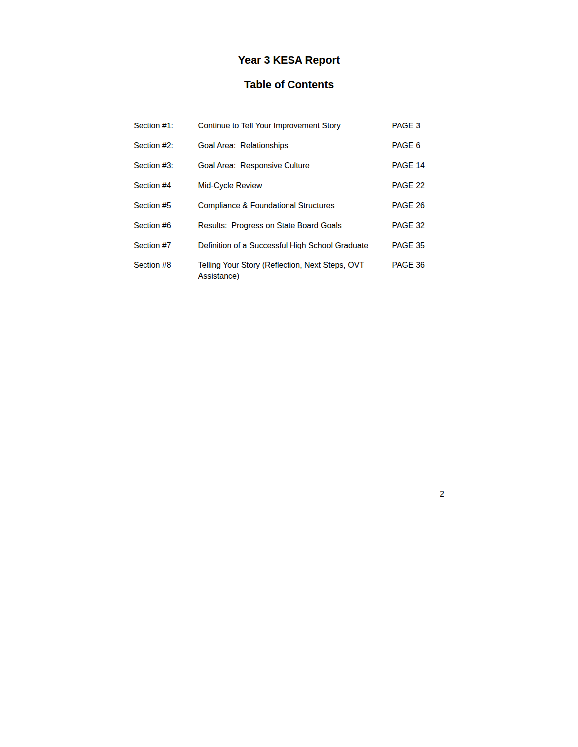Year 3 KESA Report
Table of Contents
| Section #1: | Continue to Tell Your Improvement Story | PAGE 3 |
| Section #2: | Goal Area: Relationships | PAGE 6 |
| Section #3: | Goal Area: Responsive Culture | PAGE 14 |
| Section #4 | Mid-Cycle Review | PAGE 22 |
| Section #5 | Compliance & Foundational Structures | PAGE 26 |
| Section #6 | Results: Progress on State Board Goals | PAGE 32 |
| Section #7 | Definition of a Successful High School Graduate | PAGE 35 |
| Section #8 | Telling Your Story (Reflection, Next Steps, OVT Assistance) | PAGE 36 |
2